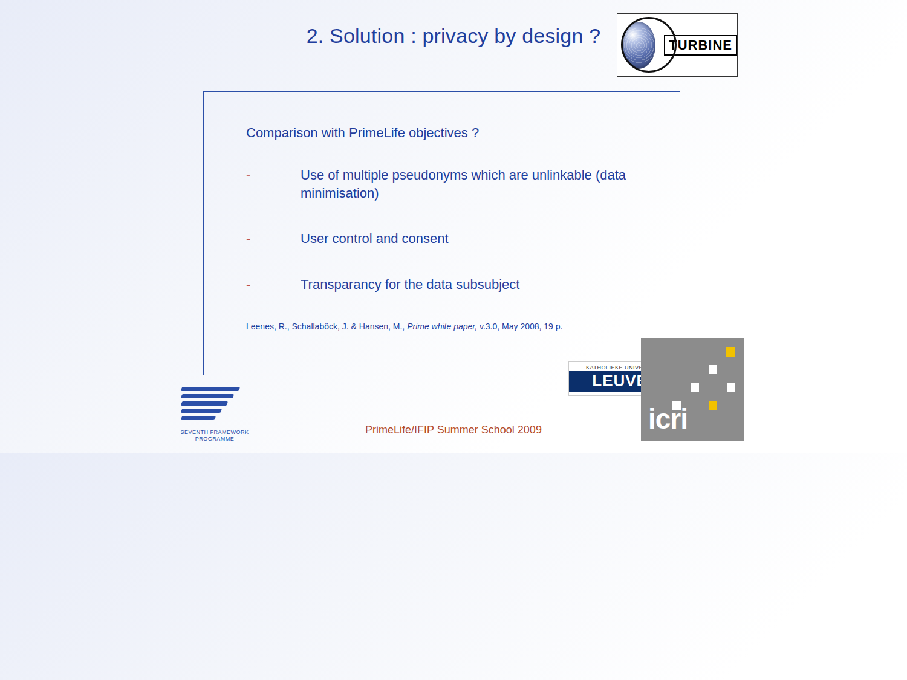2. Solution : privacy by design ?
TURBINE
Comparison with PrimeLife objectives ?
Use of multiple pseudonyms which are unlinkable (data minimisation)
User control and consent
Transparancy for the data subsubject
Leenes, R., Schallaböck, J. & Hansen, M., Prime white paper, v.3.0, May 2008, 19 p.
KATHOLIEKE UNIVERSITEIT
LEUVEN
icri
SEVENTH FRAMEWORK
PROGRAMME
PrimeLife/IFIP Summer School 2009